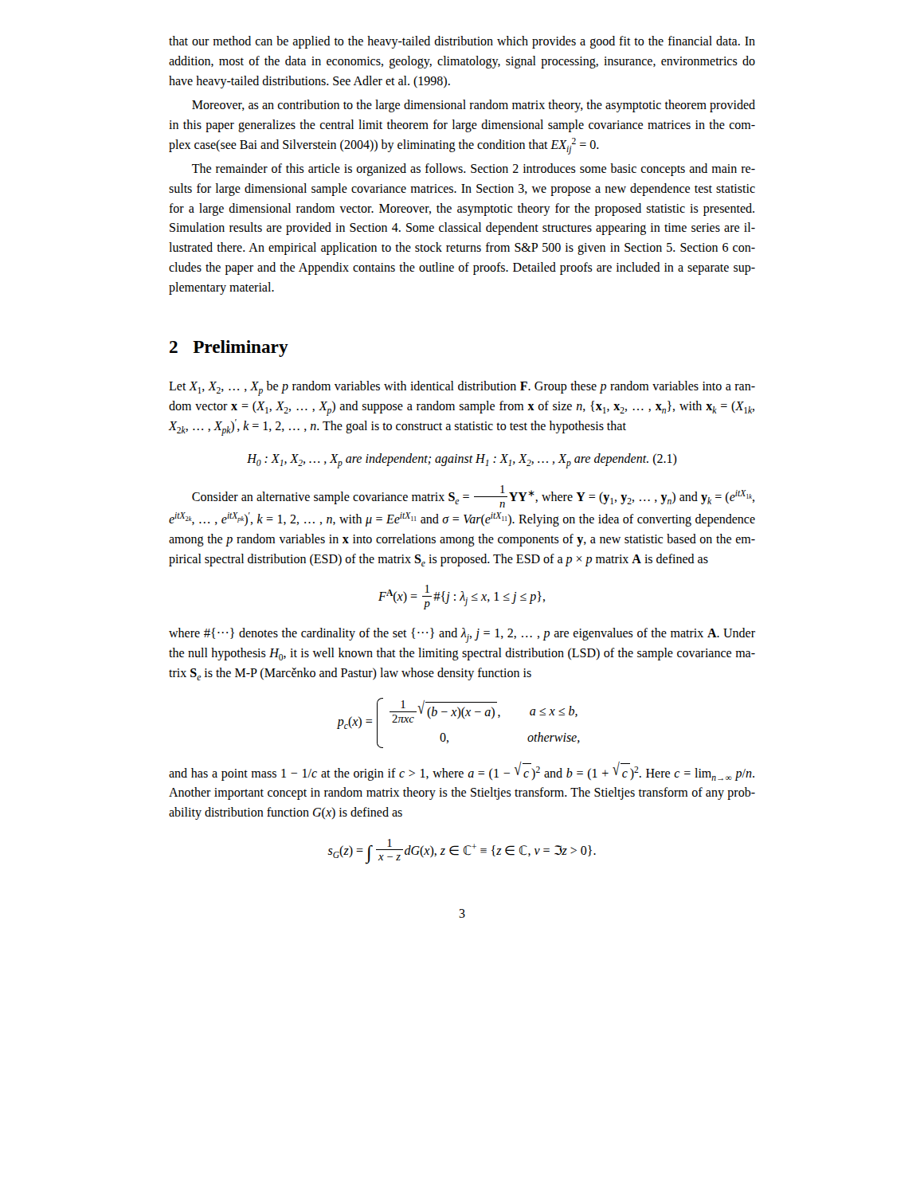that our method can be applied to the heavy-tailed distribution which provides a good fit to the financial data. In addition, most of the data in economics, geology, climatology, signal processing, insurance, environmetrics do have heavy-tailed distributions. See Adler et al. (1998).
Moreover, as an contribution to the large dimensional random matrix theory, the asymptotic theorem provided in this paper generalizes the central limit theorem for large dimensional sample covariance matrices in the complex case(see Bai and Silverstein (2004)) by eliminating the condition that EXij2 = 0.
The remainder of this article is organized as follows. Section 2 introduces some basic concepts and main results for large dimensional sample covariance matrices. In Section 3, we propose a new dependence test statistic for a large dimensional random vector. Moreover, the asymptotic theory for the proposed statistic is presented. Simulation results are provided in Section 4. Some classical dependent structures appearing in time series are illustrated there. An empirical application to the stock returns from S&P 500 is given in Section 5. Section 6 concludes the paper and the Appendix contains the outline of proofs. Detailed proofs are included in a separate supplementary material.
2 Preliminary
Let X1, X2, … , Xp be p random variables with identical distribution F. Group these p random variables into a random vector x = (X1, X2, … , Xp) and suppose a random sample from x of size n, {x1, x2, … , xn}, with xk = (X1k, X2k, … , Xpk)′, k = 1, 2, … , n. The goal is to construct a statistic to test the hypothesis that
H0 : X1, X2, … , Xp are independent; against H1 : X1, X2, … , Xp are dependent. (2.1)
Consider an alternative sample covariance matrix Se = 1 n YY∗, where Y = (y1, y2, … , yn) and yk = (eitX1k, eitX2k, … , eitXpk)′, k = 1, 2, … , n, with μ = EeitX11 and σ = Var(eitX11). Relying on the idea of converting dependence among the p random variables in x into correlations among the components of y, a new statistic based on the empirical spectral distribution (ESD) of the matrix Se is proposed. The ESD of a p × p matrix A is defined as
FA(x) = 1 p#{j : λj ≤ x, 1 ≤ j ≤ p},
where #{···} denotes the cardinality of the set {···} and λj, j = 1, 2, … , p are eigenvalues of the matrix A. Under the null hypothesis H0, it is well known that the limiting spectral distribution (LSD) of the sample covariance matrix Se is the M-P (Marcěnko and Pastur) law whose density function is
pc(x) =
| 1 2 πxc √ ( b − x )( x − a ) , | a ≤ x ≤ b , |
| 0, | otherwise, |
and has a point mass 1 − 1/c at the origin if c > 1, where a = (1 − √c)2 and b = (1 + √c)2. Here c = limn→∞ p/n. Another important concept in random matrix theory is the Stieltjes transform. The Stieltjes transform of any probability distribution function G(x) is defined as
sG(z) = ∫ 1 x − z dG(x), z ∈ ℂ+ ≡ {z ∈ ℂ, v = ℑz > 0}.
3